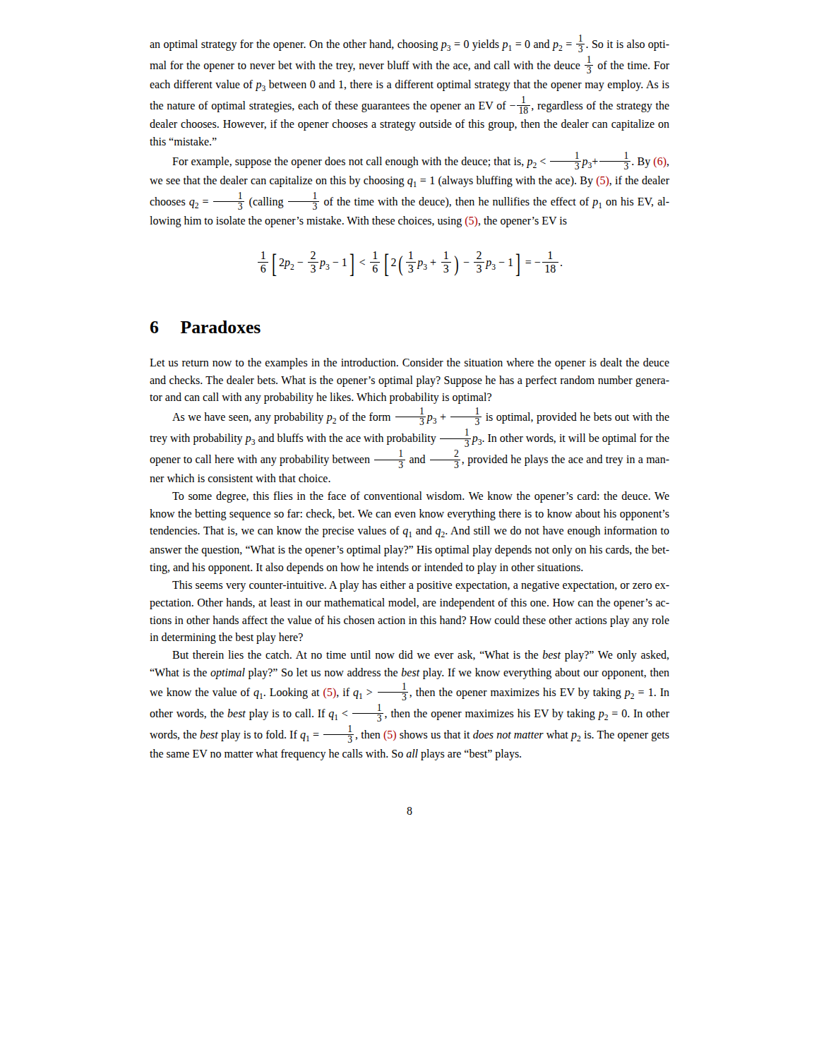an optimal strategy for the opener. On the other hand, choosing p3 = 0 yields p1 = 0 and p2 = 13. So it is also optimal for the opener to never bet with the trey, never bluff with the ace, and call with the deuce 13 of the time. For each different value of p3 between 0 and 1, there is a different optimal strategy that the opener may employ. As is the nature of optimal strategies, each of these guarantees the opener an EV of −118, regardless of the strategy the dealer chooses. However, if the opener chooses a strategy outside of this group, then the dealer can capitalize on this “mistake.”
For example, suppose the opener does not call enough with the deuce; that is, p2 < 13 p3+13. By (6), we see that the dealer can capitalize on this by choosing q1 = 1 (always bluffing with the ace). By (5), if the dealer chooses q2 = 13 (calling 13 of the time with the deuce), then he nullifies the effect of p1 on his EV, allowing him to isolate the opener’s mistake. With these choices, using (5), the opener’s EV is
16[2p2 − 23 p3 − 1] < 16[2(13 p3 + 13) − 23 p3 − 1] = −118.
6 Paradoxes
Let us return now to the examples in the introduction. Consider the situation where the opener is dealt the deuce and checks. The dealer bets. What is the opener’s optimal play? Suppose he has a perfect random number generator and can call with any probability he likes. Which probability is optimal?
As we have seen, any probability p2 of the form 13 p3 + 13 is optimal, provided he bets out with the trey with probability p3 and bluffs with the ace with probability 13 p3. In other words, it will be optimal for the opener to call here with any probability between 13 and 23, provided he plays the ace and trey in a manner which is consistent with that choice.
To some degree, this flies in the face of conventional wisdom. We know the opener’s card: the deuce. We know the betting sequence so far: check, bet. We can even know everything there is to know about his opponent’s tendencies. That is, we can know the precise values of q1 and q2. And still we do not have enough information to answer the question, “What is the opener’s optimal play?” His optimal play depends not only on his cards, the betting, and his opponent. It also depends on how he intends or intended to play in other situations.
This seems very counter-intuitive. A play has either a positive expectation, a negative expectation, or zero expectation. Other hands, at least in our mathematical model, are independent of this one. How can the opener’s actions in other hands affect the value of his chosen action in this hand? How could these other actions play any role in determining the best play here?
But therein lies the catch. At no time until now did we ever ask, “What is the best play?” We only asked, “What is the optimal play?” So let us now address the best play. If we know everything about our opponent, then we know the value of q1. Looking at (5), if q1 > 13, then the opener maximizes his EV by taking p2 = 1. In other words, the best play is to call. If q1 < 13, then the opener maximizes his EV by taking p2 = 0. In other words, the best play is to fold. If q1 = 13, then (5) shows us that it does not matter what p2 is. The opener gets the same EV no matter what frequency he calls with. So all plays are “best” plays.
8